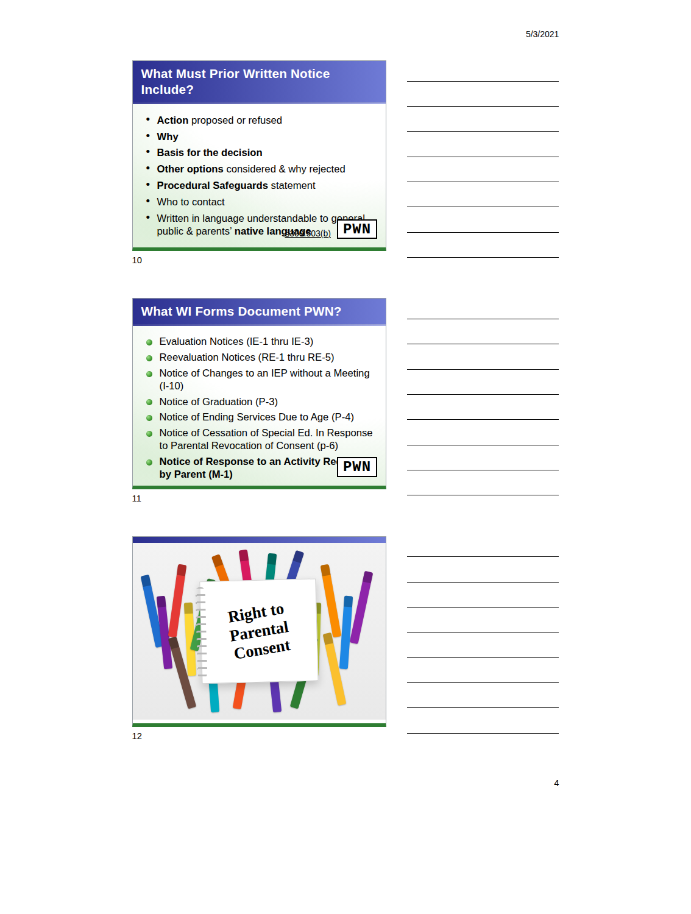5/3/2021
What Must Prior Written Notice Include?
Action proposed or refused
Why
Basis for the decision
Other options considered & why rejected
Procedural Safeguards statement
Who to contact
Written in language understandable to general public & parents’ native language
§300.503(b) PWN
10
What WI Forms Document PWN?
Evaluation Notices (IE-1 thru IE-3)
Reevaluation Notices (RE-1 thru RE-5)
Notice of Changes to an IEP without a Meeting (I-10)
Notice of Graduation (P-3)
Notice of Ending Services Due to Age (P-4)
Notice of Cessation of Special Ed. In Response to Parental Revocation of Consent (p-6)
Notice of Response to an Activity Requested by Parent (M-1)
And more…..
PWN
11
Right to
Parental
Consent
12
4